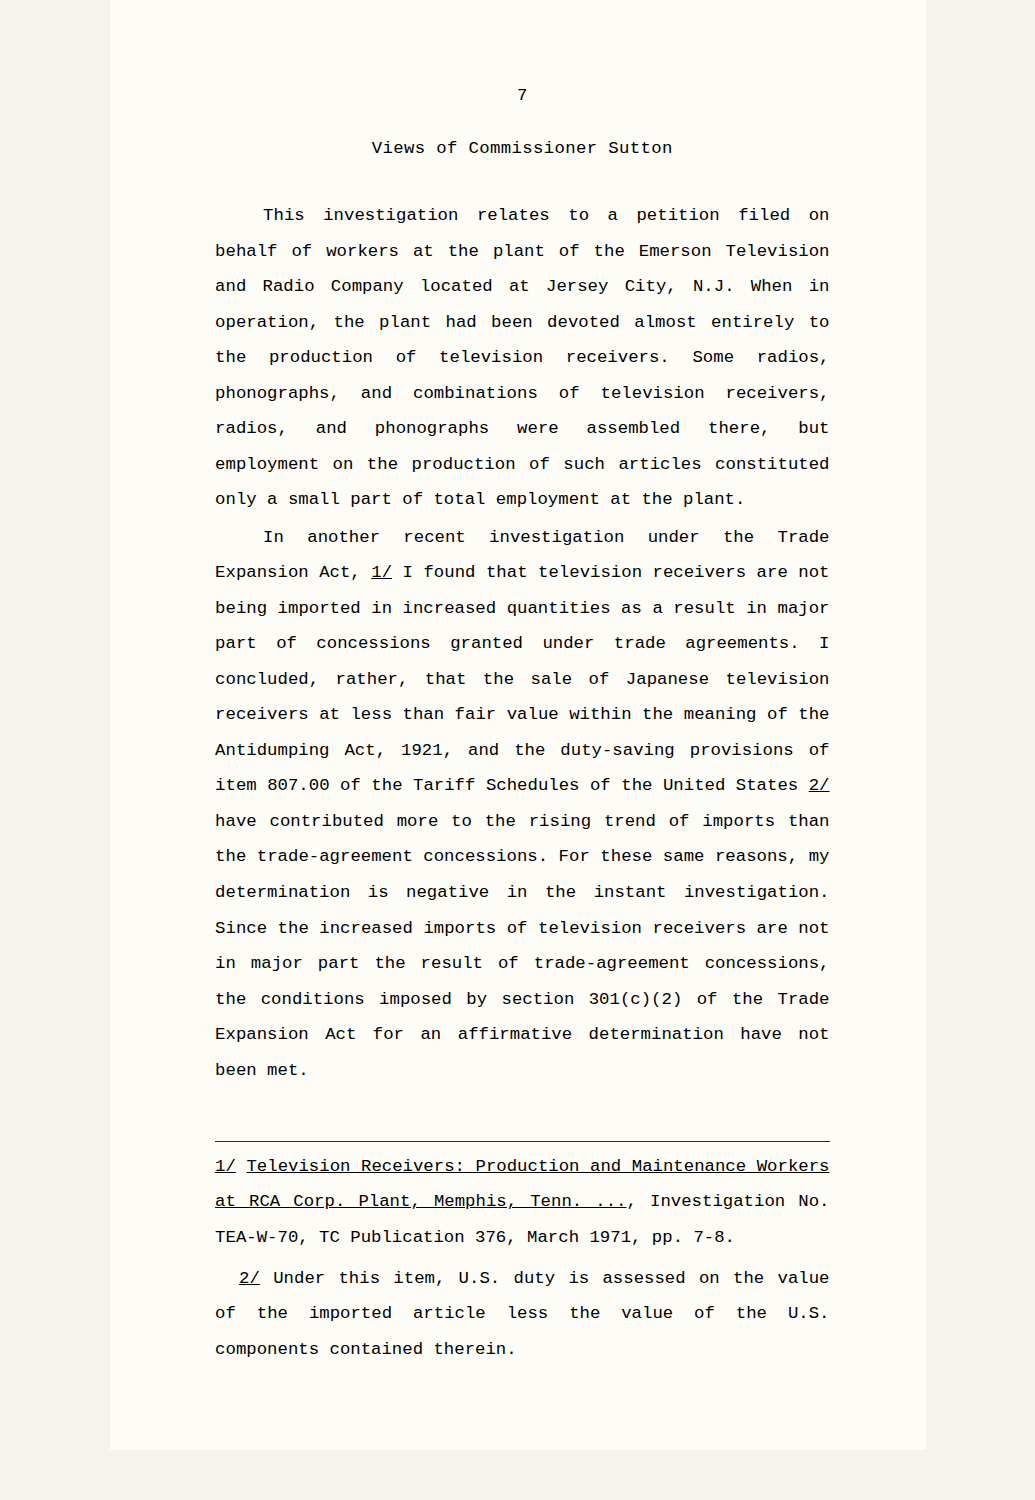7
Views of Commissioner Sutton
This investigation relates to a petition filed on behalf of workers at the plant of the Emerson Television and Radio Company located at Jersey City, N.J. When in operation, the plant had been devoted almost entirely to the production of television receivers. Some radios, phonographs, and combinations of television receivers, radios, and phonographs were assembled there, but employment on the production of such articles constituted only a small part of total employment at the plant.
In another recent investigation under the Trade Expansion Act, 1/ I found that television receivers are not being imported in increased quantities as a result in major part of concessions granted under trade agreements. I concluded, rather, that the sale of Japanese television receivers at less than fair value within the meaning of the Antidumping Act, 1921, and the duty-saving provisions of item 807.00 of the Tariff Schedules of the United States 2/ have contributed more to the rising trend of imports than the trade-agreement concessions. For these same reasons, my determination is negative in the instant investigation. Since the increased imports of television receivers are not in major part the result of trade-agreement concessions, the conditions imposed by section 301(c)(2) of the Trade Expansion Act for an affirmative determination have not been met.
1/ Television Receivers: Production and Maintenance Workers at RCA Corp. Plant, Memphis, Tenn. ..., Investigation No. TEA-W-70, TC Publication 376, March 1971, pp. 7-8.
2/ Under this item, U.S. duty is assessed on the value of the imported article less the value of the U.S. components contained therein.